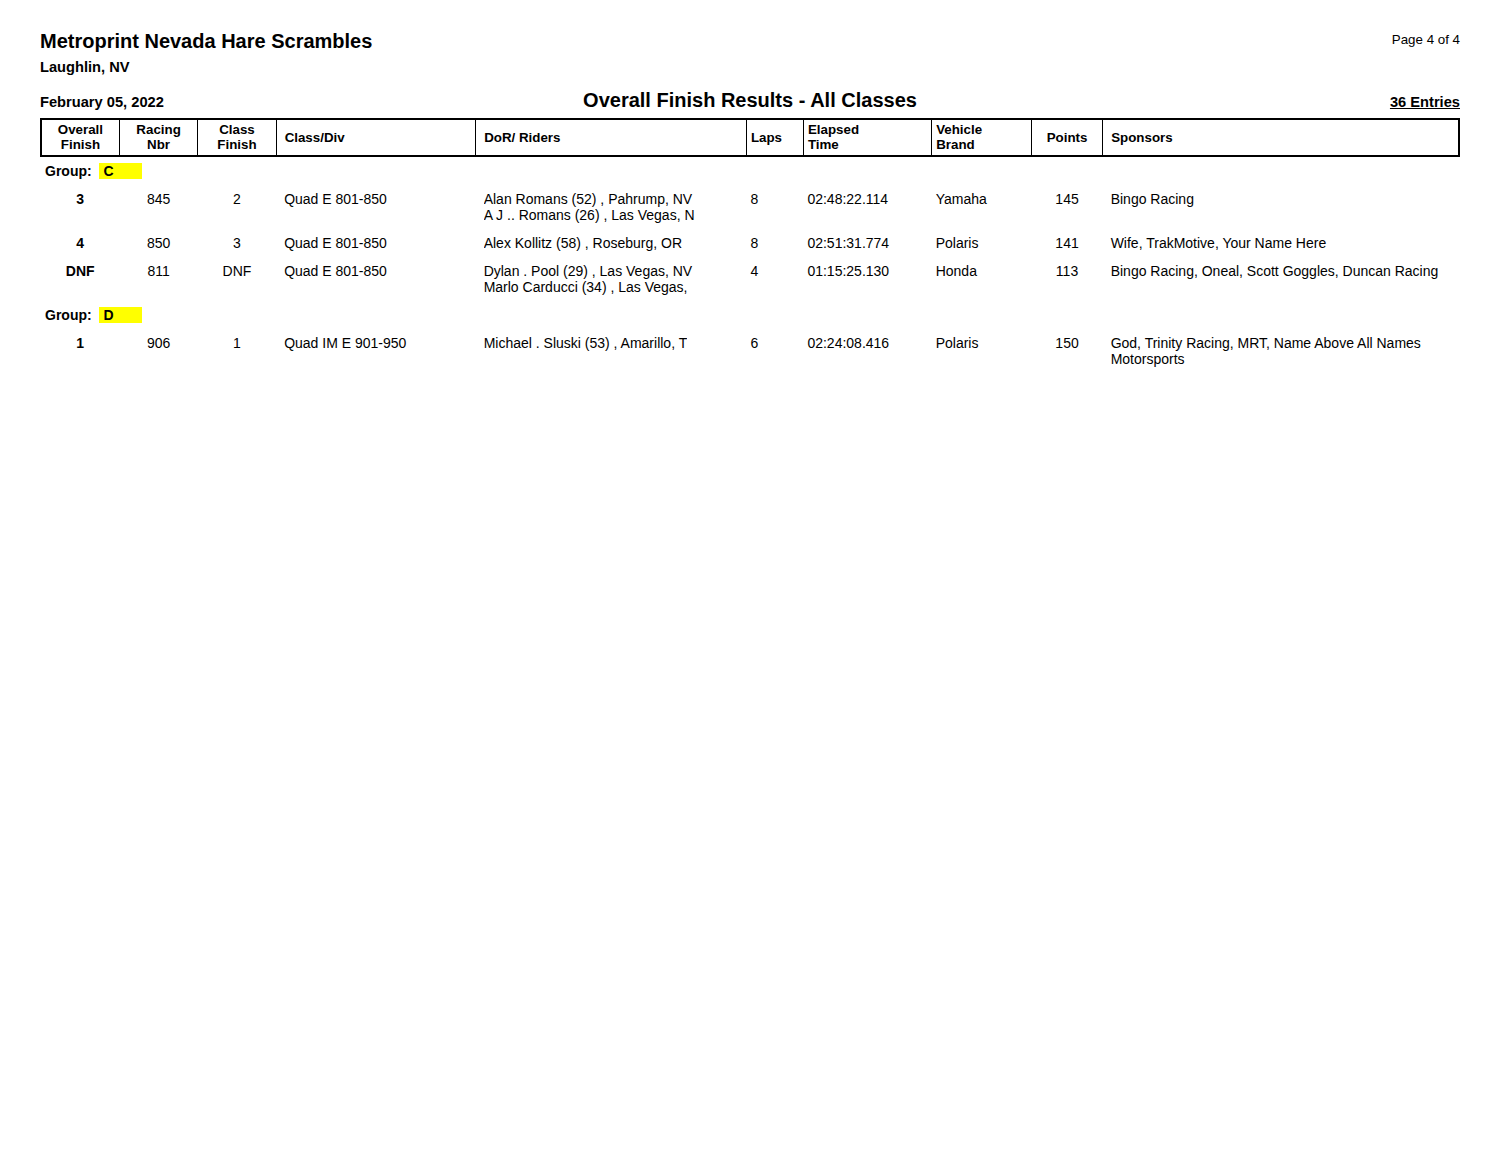Page 4 of 4
Metroprint Nevada Hare Scrambles
Laughlin, NV
February 05, 2022
Overall Finish Results - All Classes
36 Entries
| Overall Finish | Racing Nbr | Class Finish | Class/Div | DoR/ Riders | Laps | Elapsed Time | Vehicle Brand | Points | Sponsors |
| --- | --- | --- | --- | --- | --- | --- | --- | --- | --- |
| Group: C |
| 3 | 845 | 2 | Quad E 801-850 | Alan Romans (52) , Pahrump, NV A J .. Romans (26) , Las Vegas, N | 8 | 02:48:22.114 | Yamaha | 145 | Bingo Racing |
| 4 | 850 | 3 | Quad E 801-850 | Alex Kollitz (58) , Roseburg, OR | 8 | 02:51:31.774 | Polaris | 141 | Wife, TrakMotive, Your Name Here |
| DNF | 811 | DNF | Quad E 801-850 | Dylan . Pool (29) , Las Vegas, NV Marlo Carducci (34) , Las Vegas, | 4 | 01:15:25.130 | Honda | 113 | Bingo Racing, Oneal, Scott Goggles, Duncan Racing |
| Group: D |
| 1 | 906 | 1 | Quad IM E 901-950 | Michael . Sluski (53) , Amarillo, T | 6 | 02:24:08.416 | Polaris | 150 | God, Trinity Racing, MRT, Name Above All Names Motorsports |